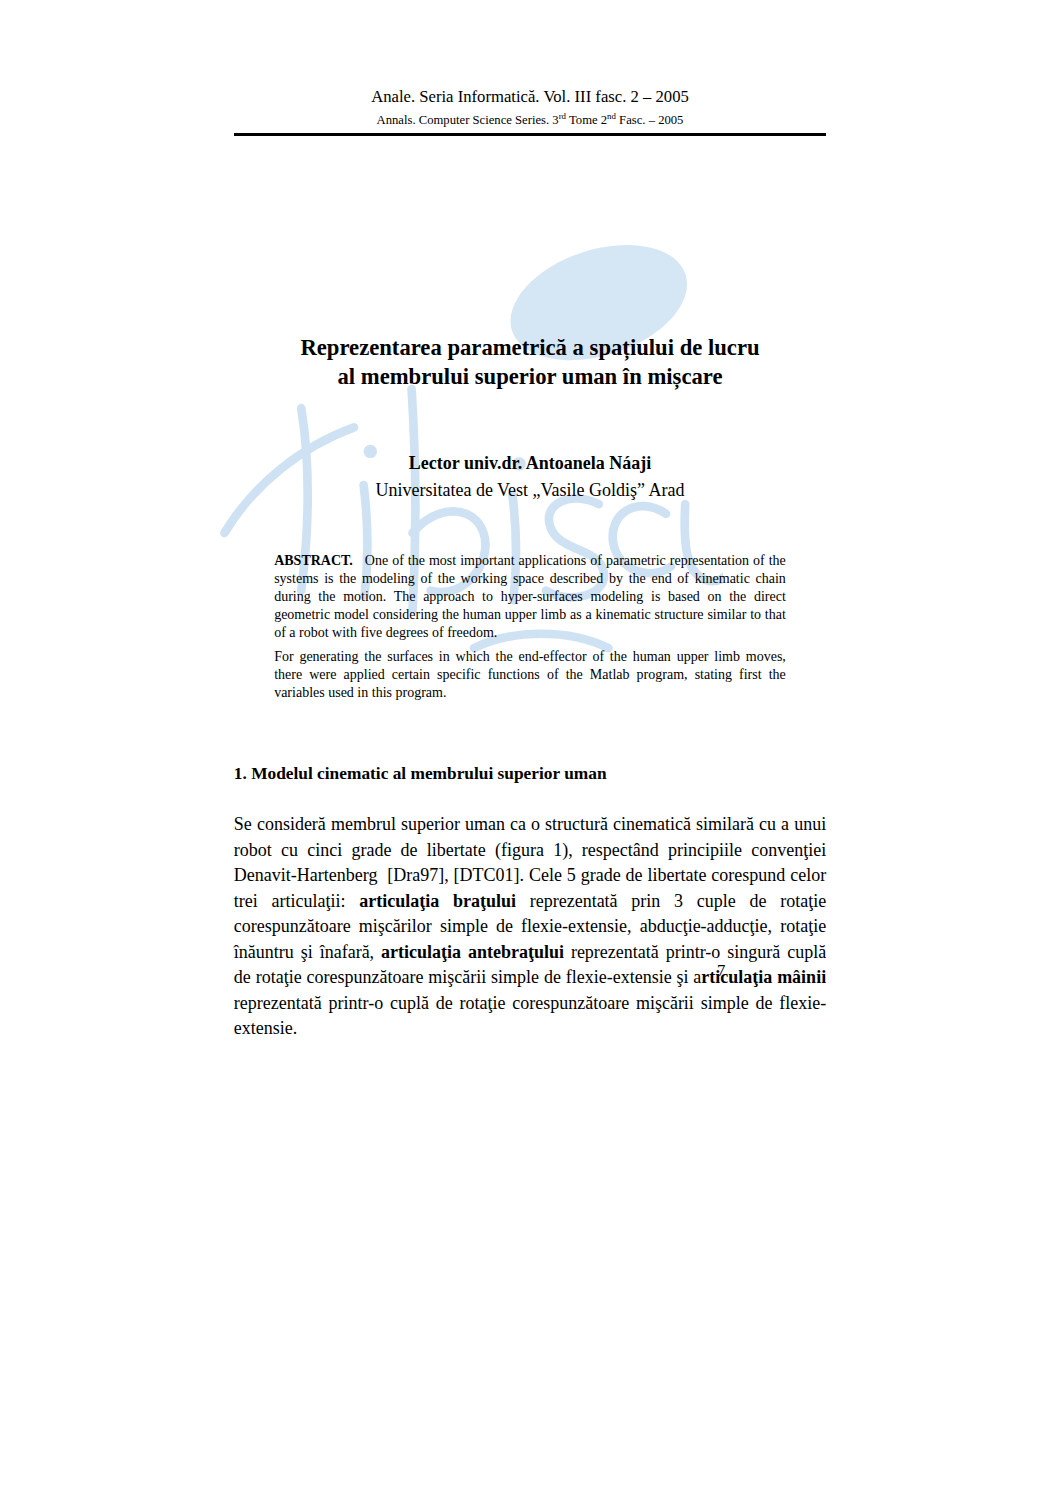Anale. Seria Informatică. Vol. III fasc. 2 – 2005
Annals. Computer Science Series. 3rd Tome 2nd Fasc. – 2005
Reprezentarea parametrică a spațiului de lucru
al membrului superior uman în mișcare
Lector univ.dr. Antoanela Náaji
Universitatea de Vest „Vasile Goldiş” Arad
ABSTRACT. One of the most important applications of parametric representation of the systems is the modeling of the working space described by the end of kinematic chain during the motion. The approach to hyper-surfaces modeling is based on the direct geometric model considering the human upper limb as a kinematic structure similar to that of a robot with five degrees of freedom.
For generating the surfaces in which the end-effector of the human upper limb moves, there were applied certain specific functions of the Matlab program, stating first the variables used in this program.
1. Modelul cinematic al membrului superior uman
Se consideră membrul superior uman ca o structură cinematică similară cu a unui robot cu cinci grade de libertate (figura 1), respectând principiile convenţiei Denavit-Hartenberg [Dra97], [DTC01]. Cele 5 grade de libertate corespund celor trei articulaţii: articulaţia braţului reprezentată prin 3 cuple de rotaţie corespunzătoare mişcărilor simple de flexie-extensie, abducţie-adducţie, rotaţie înăuntru şi înafară, articulaţia antebraţului reprezentată printr-o singură cuplă de rotaţie corespunzătoare mişcării simple de flexie-extensie şi articulaţia mâinii reprezentată printr-o cuplă de rotaţie corespunzătoare mişcării simple de flexie-extensie.
7